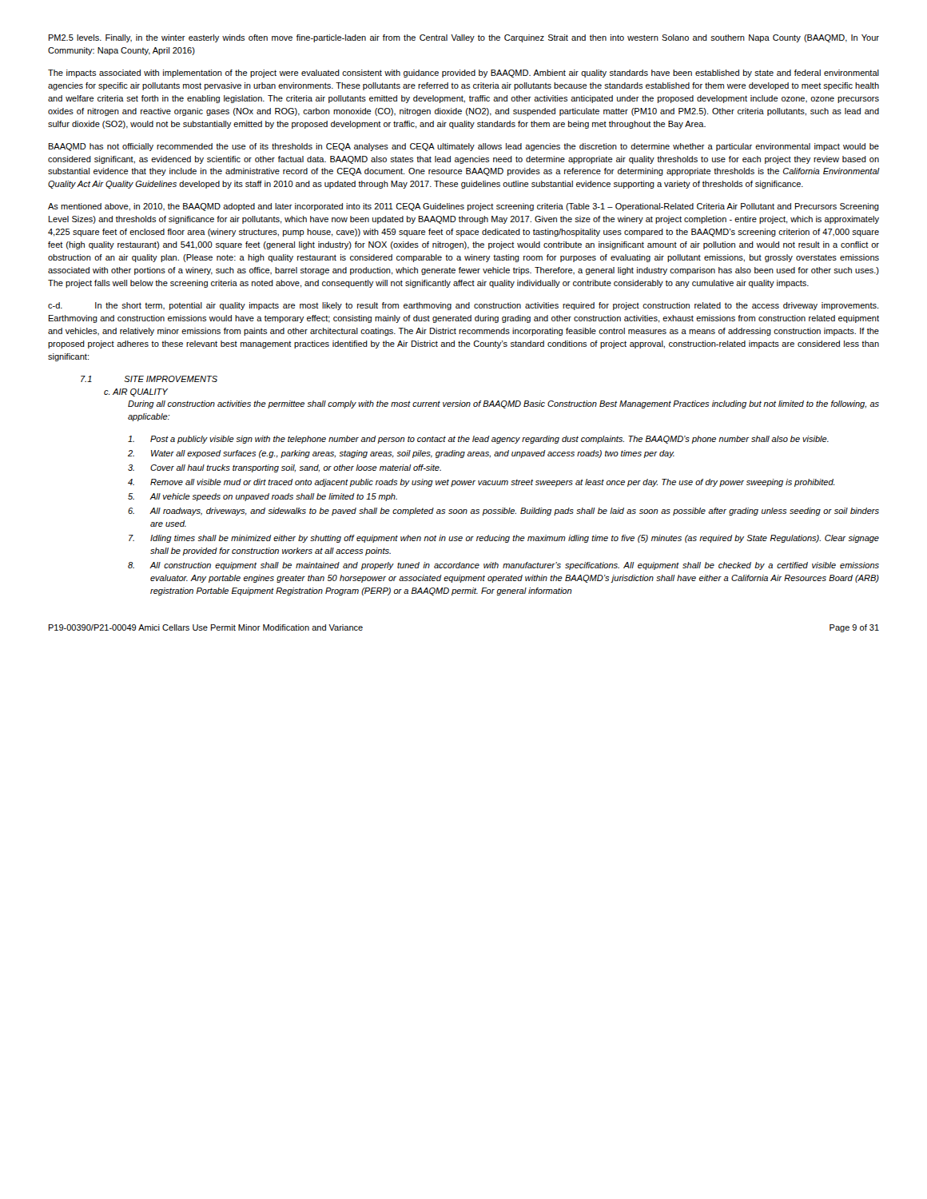PM2.5 levels. Finally, in the winter easterly winds often move fine-particle-laden air from the Central Valley to the Carquinez Strait and then into western Solano and southern Napa County (BAAQMD, In Your Community: Napa County, April 2016)
The impacts associated with implementation of the project were evaluated consistent with guidance provided by BAAQMD. Ambient air quality standards have been established by state and federal environmental agencies for specific air pollutants most pervasive in urban environments. These pollutants are referred to as criteria air pollutants because the standards established for them were developed to meet specific health and welfare criteria set forth in the enabling legislation. The criteria air pollutants emitted by development, traffic and other activities anticipated under the proposed development include ozone, ozone precursors oxides of nitrogen and reactive organic gases (NOx and ROG), carbon monoxide (CO), nitrogen dioxide (NO2), and suspended particulate matter (PM10 and PM2.5). Other criteria pollutants, such as lead and sulfur dioxide (SO2), would not be substantially emitted by the proposed development or traffic, and air quality standards for them are being met throughout the Bay Area.
BAAQMD has not officially recommended the use of its thresholds in CEQA analyses and CEQA ultimately allows lead agencies the discretion to determine whether a particular environmental impact would be considered significant, as evidenced by scientific or other factual data. BAAQMD also states that lead agencies need to determine appropriate air quality thresholds to use for each project they review based on substantial evidence that they include in the administrative record of the CEQA document. One resource BAAQMD provides as a reference for determining appropriate thresholds is the California Environmental Quality Act Air Quality Guidelines developed by its staff in 2010 and as updated through May 2017. These guidelines outline substantial evidence supporting a variety of thresholds of significance.
As mentioned above, in 2010, the BAAQMD adopted and later incorporated into its 2011 CEQA Guidelines project screening criteria (Table 3-1 – Operational-Related Criteria Air Pollutant and Precursors Screening Level Sizes) and thresholds of significance for air pollutants, which have now been updated by BAAQMD through May 2017. Given the size of the winery at project completion - entire project, which is approximately 4,225 square feet of enclosed floor area (winery structures, pump house, cave)) with 459 square feet of space dedicated to tasting/hospitality uses compared to the BAAQMD’s screening criterion of 47,000 square feet (high quality restaurant) and 541,000 square feet (general light industry) for NOX (oxides of nitrogen), the project would contribute an insignificant amount of air pollution and would not result in a conflict or obstruction of an air quality plan. (Please note: a high quality restaurant is considered comparable to a winery tasting room for purposes of evaluating air pollutant emissions, but grossly overstates emissions associated with other portions of a winery, such as office, barrel storage and production, which generate fewer vehicle trips. Therefore, a general light industry comparison has also been used for other such uses.) The project falls well below the screening criteria as noted above, and consequently will not significantly affect air quality individually or contribute considerably to any cumulative air quality impacts.
c-d. In the short term, potential air quality impacts are most likely to result from earthmoving and construction activities required for project construction related to the access driveway improvements. Earthmoving and construction emissions would have a temporary effect; consisting mainly of dust generated during grading and other construction activities, exhaust emissions from construction related equipment and vehicles, and relatively minor emissions from paints and other architectural coatings. The Air District recommends incorporating feasible control measures as a means of addressing construction impacts. If the proposed project adheres to these relevant best management practices identified by the Air District and the County’s standard conditions of project approval, construction-related impacts are considered less than significant:
7.1 SITE IMPROVEMENTS
c. AIR QUALITY
During all construction activities the permittee shall comply with the most current version of BAAQMD Basic Construction Best Management Practices including but not limited to the following, as applicable:
1.
Post a publicly visible sign with the telephone number and person to contact at the lead agency regarding dust complaints. The BAAQMD’s phone number shall also be visible.
2.
Water all exposed surfaces (e.g., parking areas, staging areas, soil piles, grading areas, and unpaved access roads) two times per day.
3.
Cover all haul trucks transporting soil, sand, or other loose material off-site.
4.
Remove all visible mud or dirt traced onto adjacent public roads by using wet power vacuum street sweepers at least once per day. The use of dry power sweeping is prohibited.
5.
All vehicle speeds on unpaved roads shall be limited to 15 mph.
6.
All roadways, driveways, and sidewalks to be paved shall be completed as soon as possible. Building pads shall be laid as soon as possible after grading unless seeding or soil binders are used.
7.
Idling times shall be minimized either by shutting off equipment when not in use or reducing the maximum idling time to five (5) minutes (as required by State Regulations). Clear signage shall be provided for construction workers at all access points.
8.
All construction equipment shall be maintained and properly tuned in accordance with manufacturer’s specifications. All equipment shall be checked by a certified visible emissions evaluator. Any portable engines greater than 50 horsepower or associated equipment operated within the BAAQMD’s jurisdiction shall have either a California Air Resources Board (ARB) registration Portable Equipment Registration Program (PERP) or a BAAQMD permit. For general information
P19-00390/P21-00049 Amici Cellars Use Permit Minor Modification and Variance
Page 9 of 31